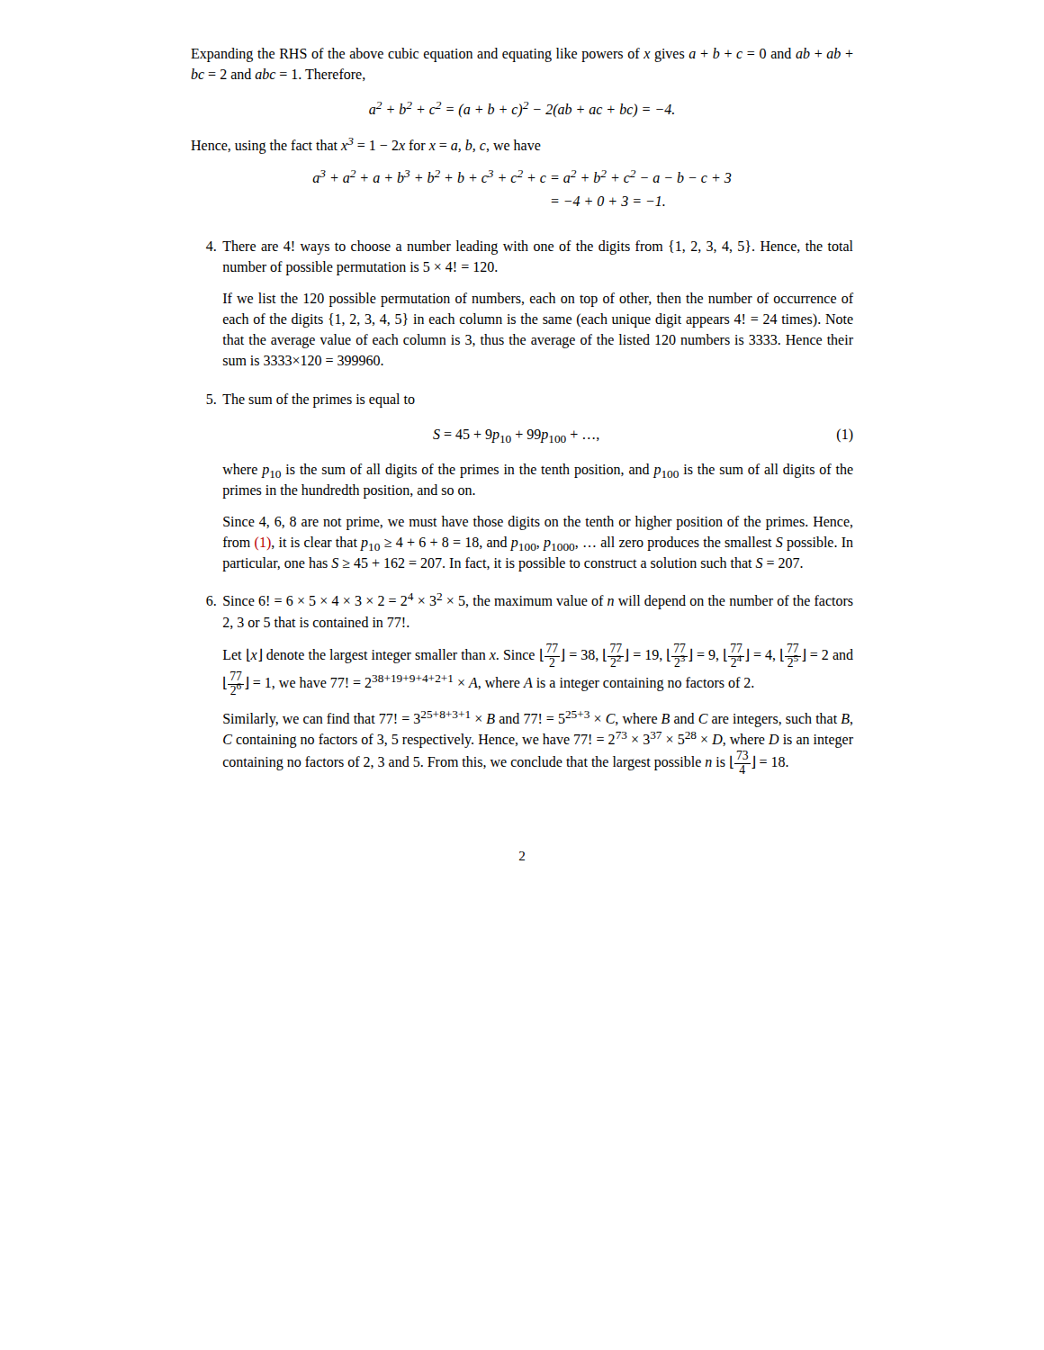Expanding the RHS of the above cubic equation and equating like powers of x gives a + b + c = 0 and ab + ab + bc = 2 and abc = 1. Therefore,
a2 + b2 + c2 = (a + b + c)2 − 2(ab + ac + bc) = −4.
Hence, using the fact that x3 = 1 − 2x for x = a, b, c, we have
a3 + a2 + a + b3 + b2 + b + c3 + c2 + c = a2 + b2 + c2 − a − b − c + 3
= −4 + 0 + 3 = −1.
There are 4! ways to choose a number leading with one of the digits from {1, 2, 3, 4, 5}. Hence, the total number of possible permutation is 5 × 4! = 120.
If we list the 120 possible permutation of numbers, each on top of other, then the number of occurrence of each of the digits {1, 2, 3, 4, 5} in each column is the same (each unique digit appears 4! = 24 times). Note that the average value of each column is 3, thus the average of the listed 120 numbers is 3333. Hence their sum is 3333×120 = 399960.
The sum of the primes is equal to
S = 45 + 9p10 + 99p100 + …,
(1)
where p10 is the sum of all digits of the primes in the tenth position, and p100 is the sum of all digits of the primes in the hundredth position, and so on.
Since 4, 6, 8 are not prime, we must have those digits on the tenth or higher position of the primes. Hence, from (1), it is clear that p10 ≥ 4 + 6 + 8 = 18, and p100, p1000, … all zero produces the smallest S possible. In particular, one has S ≥ 45 + 162 = 207. In fact, it is possible to construct a solution such that S = 207.
Since 6! = 6 × 5 × 4 × 3 × 2 = 24 × 32 × 5, the maximum value of n will depend on the number of the factors 2, 3 or 5 that is contained in 77!.
Let ⌊x⌋ denote the largest integer smaller than x. Since ⌊772⌋ = 38, ⌊7722⌋ = 19, ⌊7723⌋ = 9, ⌊7724⌋ = 4, ⌊7725⌋ = 2 and ⌊7726⌋ = 1, we have 77! = 238+19+9+4+2+1 × A, where A is a integer containing no factors of 2.
Similarly, we can find that 77! = 325+8+3+1 × B and 77! = 525+3 × C, where B and C are integers, such that B, C containing no factors of 3, 5 respectively. Hence, we have 77! = 273 × 337 × 528 × D, where D is an integer containing no factors of 2, 3 and 5. From this, we conclude that the largest possible n is ⌊734⌋ = 18.
2